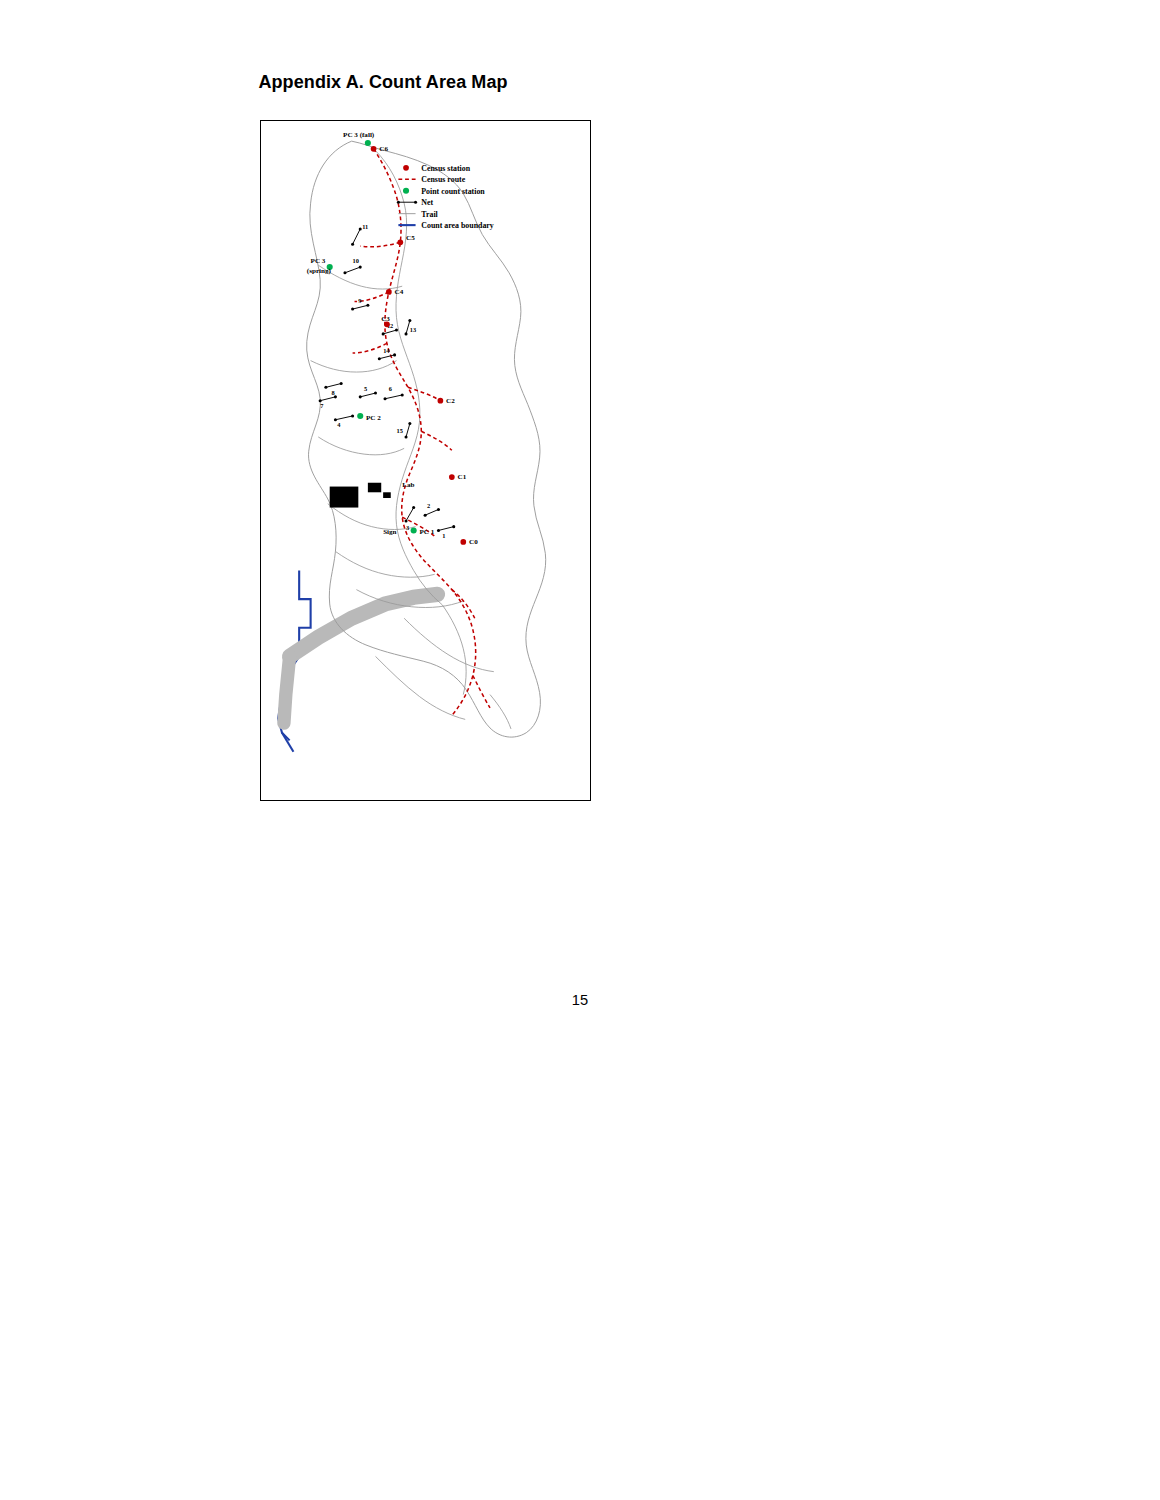Appendix A. Count Area Map
11 10 9 12 13 14 8 7 5 6 4 15 3 2 1 Lab Sign C6 C5 C4 C3 C2 C1 C0 PC 3 (fall) PC 3 (spring) PC 2 PC 1 Census station Census route Point count station Net Trail Count area boundary
15